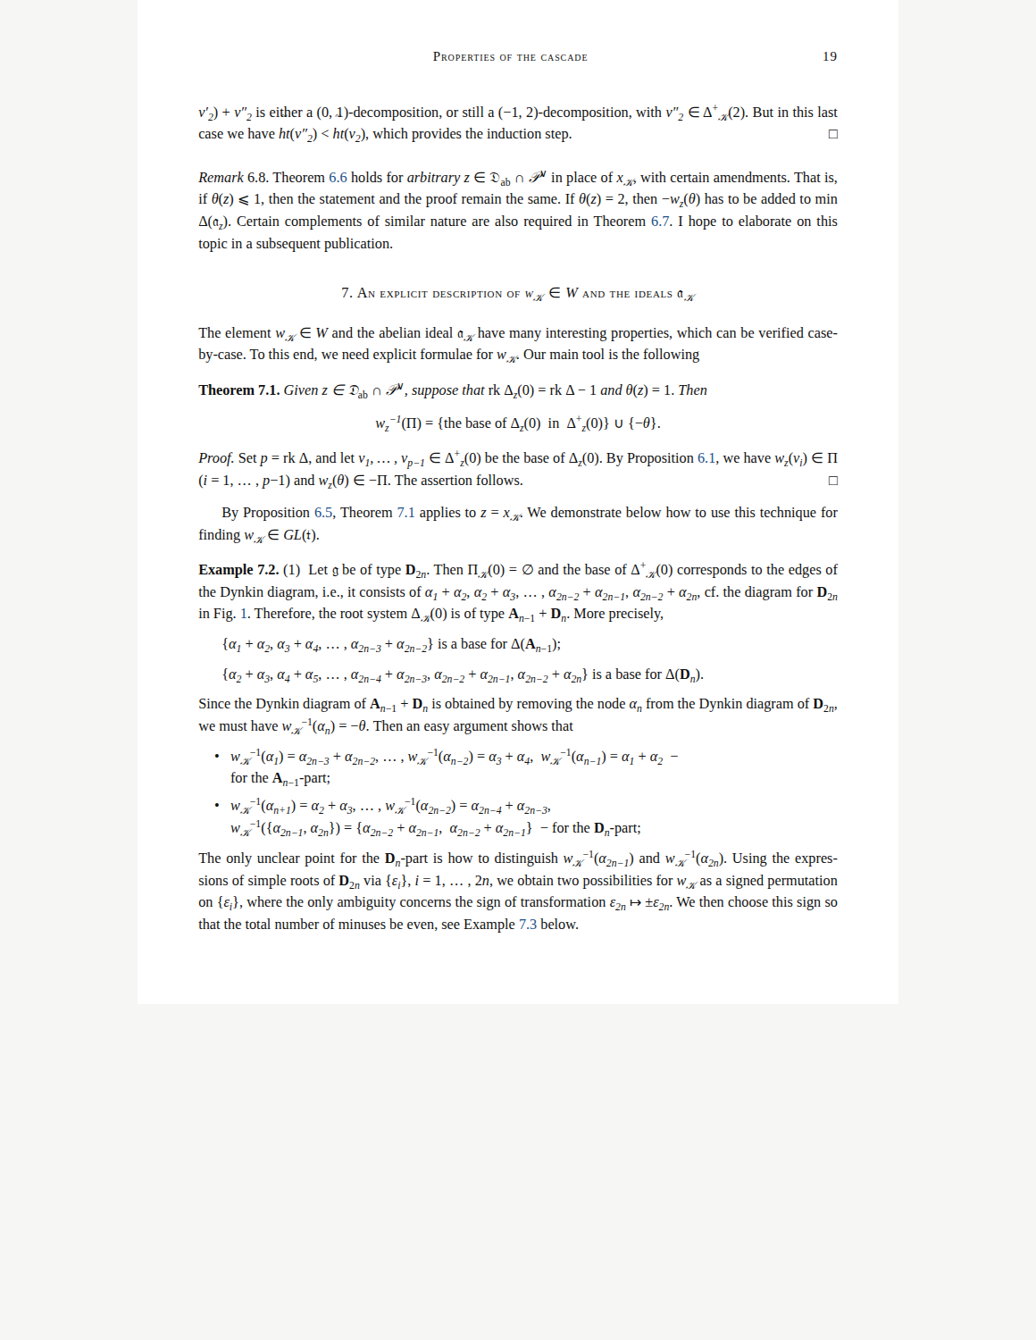Properties of the cascade 19
ν′2) + ν″2 is either a (0, 1)-decomposition, or still a (−1, 2)-decomposition, with ν″2 ∈ Δ+𝒦(2). But in this last case we have ~ht(ν″2) < ~ht(ν2), which provides the induction step. □
Remark 6.8. Theorem 6.6 holds for arbitrary z ∈ 𝔇ab ∩ 𝒫∨ in place of x𝒦, with certain amendments. That is, if θ(z) ⩽ 1, then the statement and the proof remain the same. If θ(z) = 2, then −wz(θ) has to be added to min Δ(𝔞z). Certain complements of similar nature are also required in Theorem 6.7. I hope to elaborate on this topic in a subsequent publication.
7. An explicit description of w𝒦 ∈ W and the ideals 𝔞𝒦
The element w𝒦 ∈ W and the abelian ideal 𝔞𝒦 have many interesting properties, which can be verified case-by-case. To this end, we need explicit formulae for w𝒦. Our main tool is the following
Theorem 7.1. Given z ∈ 𝔇ab ∩ 𝒫∨, suppose that rk Δz(0) = rk Δ − 1 and θ(z) = 1. Then
wz−1(Π) = {the base of Δz(0) in Δ+z(0)} ∪ {−θ}.
Proof. Set p = rk Δ, and let ν1, … , νp−1 ∈ Δ+z(0) be the base of Δz(0). By Proposition 6.1, we have wz(νi) ∈ Π (i = 1, … , p−1) and wz(θ) ∈ −Π. The assertion follows. □
By Proposition 6.5, Theorem 7.1 applies to z = x𝒦. We demonstrate below how to use this technique for finding w𝒦 ∈ GL(𝔱).
Example 7.2. (1) Let 𝔤 be of type D2n. Then Π𝒦(0) = ∅ and the base of Δ+𝒦(0) corresponds to the edges of the Dynkin diagram, i.e., it consists of α1 + α2, α2 + α3, … , α2n−2 + α2n−1, α2n−2 + α2n, cf. the diagram for D2n in Fig. 1. Therefore, the root system Δ𝒦(0) is of type An−1 + Dn. More precisely,
{α1 + α2, α3 + α4, … , α2n−3 + α2n−2} is a base for Δ(An−1);
{α2 + α3, α4 + α5, … , α2n−4 + α2n−3, α2n−2 + α2n−1, α2n−2 + α2n} is a base for Δ(Dn).
Since the Dynkin diagram of An−1 + Dn is obtained by removing the node αn from the Dynkin diagram of D2n, we must have w𝒦−1(αn) = −θ. Then an easy argument shows that
w𝒦−1(α1) = α2n−3 + α2n−2, … , w𝒦−1(αn−2) = α3 + α4, w𝒦−1(αn−1) = α1 + α2 −
for the An−1-part;
w𝒦−1(αn+1) = α2 + α3, … , w𝒦−1(α2n−2) = α2n−4 + α2n−3,
w𝒦−1({α2n−1, α2n}) = {α2n−2 + α2n−1, α2n−2 + α2n−1} − for the Dn-part;
The only unclear point for the Dn-part is how to distinguish w𝒦−1(α2n−1) and w𝒦−1(α2n). Using the expressions of simple roots of D2n via {εi}, i = 1, … , 2n, we obtain two possibilities for w𝒦 as a signed permutation on {εi}, where the only ambiguity concerns the sign of transformation ε2n ↦ ±ε2n. We then choose this sign so that the total number of minuses be even, see Example 7.3 below.